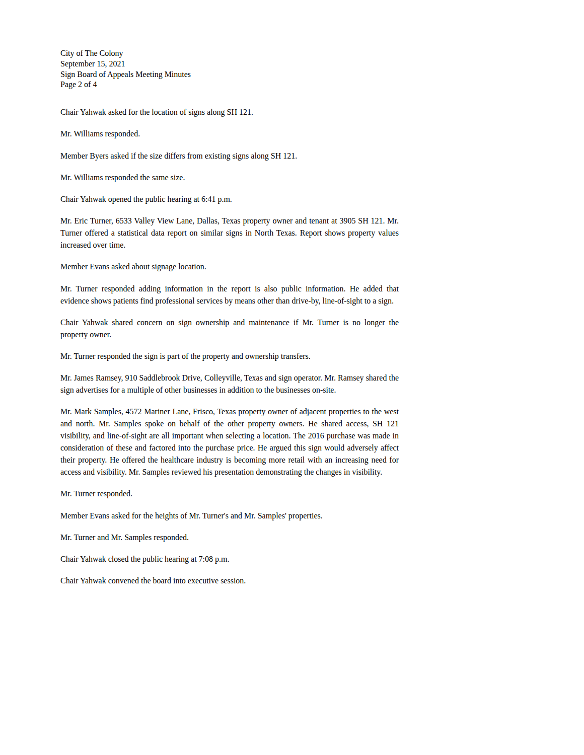City of The Colony
September 15, 2021
Sign Board of Appeals Meeting Minutes
Page 2 of 4
Chair Yahwak asked for the location of signs along SH 121.
Mr. Williams responded.
Member Byers asked if the size differs from existing signs along SH 121.
Mr. Williams responded the same size.
Chair Yahwak opened the public hearing at 6:41 p.m.
Mr. Eric Turner, 6533 Valley View Lane, Dallas, Texas property owner and tenant at 3905 SH 121. Mr. Turner offered a statistical data report on similar signs in North Texas. Report shows property values increased over time.
Member Evans asked about signage location.
Mr. Turner responded adding information in the report is also public information. He added that evidence shows patients find professional services by means other than drive-by, line-of-sight to a sign.
Chair Yahwak shared concern on sign ownership and maintenance if Mr. Turner is no longer the property owner.
Mr. Turner responded the sign is part of the property and ownership transfers.
Mr. James Ramsey, 910 Saddlebrook Drive, Colleyville, Texas and sign operator. Mr. Ramsey shared the sign advertises for a multiple of other businesses in addition to the businesses on-site.
Mr. Mark Samples, 4572 Mariner Lane, Frisco, Texas property owner of adjacent properties to the west and north. Mr. Samples spoke on behalf of the other property owners. He shared access, SH 121 visibility, and line-of-sight are all important when selecting a location. The 2016 purchase was made in consideration of these and factored into the purchase price. He argued this sign would adversely affect their property. He offered the healthcare industry is becoming more retail with an increasing need for access and visibility. Mr. Samples reviewed his presentation demonstrating the changes in visibility.
Mr. Turner responded.
Member Evans asked for the heights of Mr. Turner's and Mr. Samples' properties.
Mr. Turner and Mr. Samples responded.
Chair Yahwak closed the public hearing at 7:08 p.m.
Chair Yahwak convened the board into executive session.